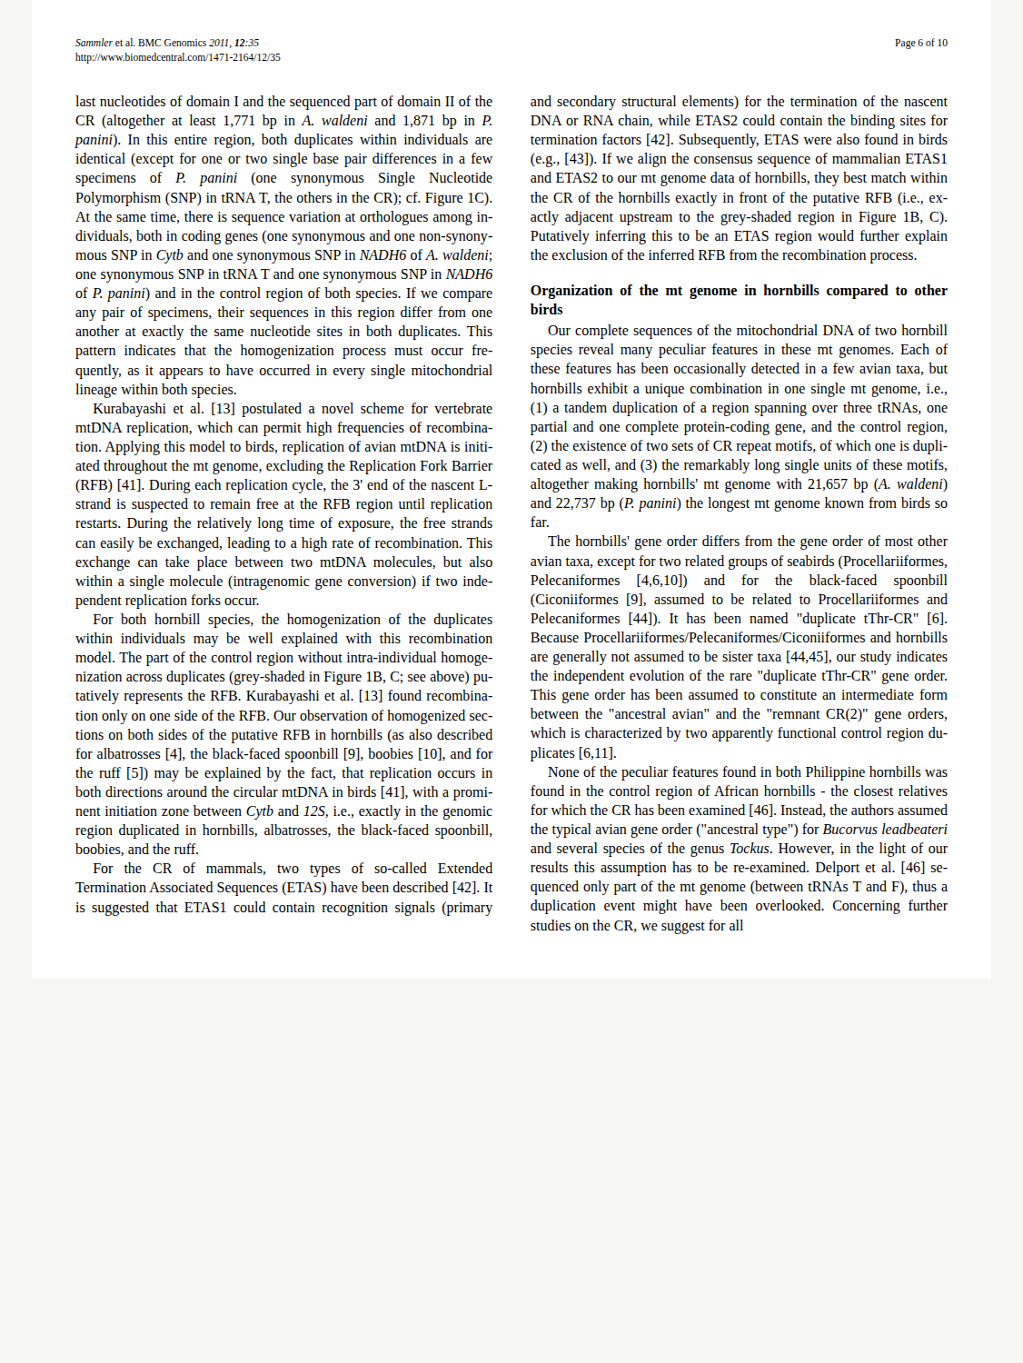Sammler et al. BMC Genomics 2011, 12:35
http://www.biomedcentral.com/1471-2164/12/35
Page 6 of 10
last nucleotides of domain I and the sequenced part of domain II of the CR (altogether at least 1,771 bp in A. waldeni and 1,871 bp in P. panini). In this entire region, both duplicates within individuals are identical (except for one or two single base pair differences in a few specimens of P. panini (one synonymous Single Nucleotide Polymorphism (SNP) in tRNA T, the others in the CR); cf. Figure 1C). At the same time, there is sequence variation at orthologues among individuals, both in coding genes (one synonymous and one non-synonymous SNP in Cytb and one synonymous SNP in NADH6 of A. waldeni; one synonymous SNP in tRNA T and one synonymous SNP in NADH6 of P. panini) and in the control region of both species. If we compare any pair of specimens, their sequences in this region differ from one another at exactly the same nucleotide sites in both duplicates. This pattern indicates that the homogenization process must occur frequently, as it appears to have occurred in every single mitochondrial lineage within both species.
Kurabayashi et al. [13] postulated a novel scheme for vertebrate mtDNA replication, which can permit high frequencies of recombination. Applying this model to birds, replication of avian mtDNA is initiated throughout the mt genome, excluding the Replication Fork Barrier (RFB) [41]. During each replication cycle, the 3' end of the nascent L-strand is suspected to remain free at the RFB region until replication restarts. During the relatively long time of exposure, the free strands can easily be exchanged, leading to a high rate of recombination. This exchange can take place between two mtDNA molecules, but also within a single molecule (intragenomic gene conversion) if two independent replication forks occur.
For both hornbill species, the homogenization of the duplicates within individuals may be well explained with this recombination model. The part of the control region without intra-individual homogenization across duplicates (grey-shaded in Figure 1B, C; see above) putatively represents the RFB. Kurabayashi et al. [13] found recombination only on one side of the RFB. Our observation of homogenized sections on both sides of the putative RFB in hornbills (as also described for albatrosses [4], the black-faced spoonbill [9], boobies [10], and for the ruff [5]) may be explained by the fact, that replication occurs in both directions around the circular mtDNA in birds [41], with a prominent initiation zone between Cytb and 12S, i.e., exactly in the genomic region duplicated in hornbills, albatrosses, the black-faced spoonbill, boobies, and the ruff.
For the CR of mammals, two types of so-called Extended Termination Associated Sequences (ETAS) have been described [42]. It is suggested that ETAS1 could contain recognition signals (primary and secondary structural elements) for the termination of the nascent DNA or RNA chain, while ETAS2 could contain the binding sites for termination factors [42]. Subsequently, ETAS were also found in birds (e.g., [43]). If we align the consensus sequence of mammalian ETAS1 and ETAS2 to our mt genome data of hornbills, they best match within the CR of the hornbills exactly in front of the putative RFB (i.e., exactly adjacent upstream to the grey-shaded region in Figure 1B, C). Putatively inferring this to be an ETAS region would further explain the exclusion of the inferred RFB from the recombination process.
Organization of the mt genome in hornbills compared to other birds
Our complete sequences of the mitochondrial DNA of two hornbill species reveal many peculiar features in these mt genomes. Each of these features has been occasionally detected in a few avian taxa, but hornbills exhibit a unique combination in one single mt genome, i.e., (1) a tandem duplication of a region spanning over three tRNAs, one partial and one complete protein-coding gene, and the control region, (2) the existence of two sets of CR repeat motifs, of which one is duplicated as well, and (3) the remarkably long single units of these motifs, altogether making hornbills' mt genome with 21,657 bp (A. waldeni) and 22,737 bp (P. panini) the longest mt genome known from birds so far.
The hornbills' gene order differs from the gene order of most other avian taxa, except for two related groups of seabirds (Procellariiformes, Pelecaniformes [4,6,10]) and for the black-faced spoonbill (Ciconiiformes [9], assumed to be related to Procellariiformes and Pelecaniformes [44]). It has been named "duplicate tThr-CR" [6]. Because Procellariiformes/Pelecaniformes/Ciconiiformes and hornbills are generally not assumed to be sister taxa [44,45], our study indicates the independent evolution of the rare "duplicate tThr-CR" gene order. This gene order has been assumed to constitute an intermediate form between the "ancestral avian" and the "remnant CR(2)" gene orders, which is characterized by two apparently functional control region duplicates [6,11].
None of the peculiar features found in both Philippine hornbills was found in the control region of African hornbills - the closest relatives for which the CR has been examined [46]. Instead, the authors assumed the typical avian gene order ("ancestral type") for Bucorvus leadbeateri and several species of the genus Tockus. However, in the light of our results this assumption has to be re-examined. Delport et al. [46] sequenced only part of the mt genome (between tRNAs T and F), thus a duplication event might have been overlooked. Concerning further studies on the CR, we suggest for all